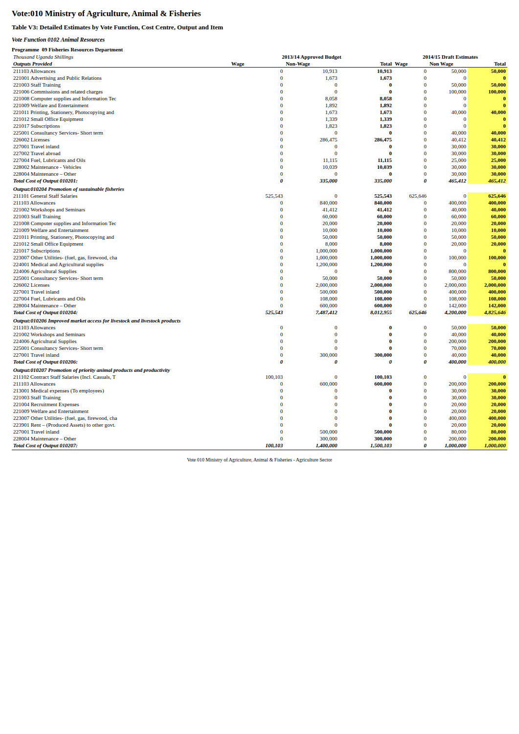Vote:010 Ministry of Agriculture, Animal & Fisheries
Table V3: Detailed Estimates by Vote Function, Cost Centre, Output and Item
Vote Function 0102 Animal Resources
Programme 09 Fisheries Resources Department
| Thousand Uganda Shillings | 2013/14 Approved Budget | 2014/15 Draft Estimates |
| --- | --- | --- |
| Outputs Provided | Wage | Non-Wage | Total | Wage | Non Wage | Total |
| 211103 Allowances | 0 | 10,913 | 10,913 | 0 | 50,000 | 50,000 |
| 221001 Advertising and Public Relations | 0 | 1,673 | 1,673 | 0 | 0 | 0 |
| 221003 Staff Training | 0 | 0 | 0 | 0 | 50,000 | 50,000 |
| 221006 Commissions and related charges | 0 | 0 | 0 | 0 | 100,000 | 100,000 |
| 221008 Computer supplies and Information Tec | 0 | 8,058 | 8,058 | 0 | 0 | 0 |
| 221009 Welfare and Entertainment | 0 | 1,892 | 1,892 | 0 | 0 | 0 |
| 221011 Printing, Stationery, Photocopying and | 0 | 1,673 | 1,673 | 0 | 40,000 | 40,000 |
| 221012 Small Office Equipment | 0 | 1,339 | 1,339 | 0 | 0 | 0 |
| 221017 Subscriptions | 0 | 1,823 | 1,823 | 0 | 0 | 0 |
| 225001 Consultancy Services- Short term | 0 | 0 | 0 | 0 | 40,000 | 40,000 |
| 226002 Licenses | 0 | 286,475 | 286,475 | 0 | 40,412 | 40,412 |
| 227001 Travel inland | 0 | 0 | 0 | 0 | 30,000 | 30,000 |
| 227002 Travel abroad | 0 | 0 | 0 | 0 | 30,000 | 30,000 |
| 227004 Fuel, Lubricants and Oils | 0 | 11,115 | 11,115 | 0 | 25,000 | 25,000 |
| 228002 Maintenance - Vehicles | 0 | 10,039 | 10,039 | 0 | 30,000 | 30,000 |
| 228004 Maintenance – Other | 0 | 0 | 0 | 0 | 30,000 | 30,000 |
| Total Cost of Output 010201: | 0 | 335,000 | 335,000 | 0 | 465,412 | 465,412 |
| Output:010204 Promotion of sustainable fisheries |
| 211101 General Staff Salaries | 525,543 | 0 | 525,543 | 625,646 | 0 | 625,646 |
| 211103 Allowances | 0 | 840,000 | 840,000 | 0 | 400,000 | 400,000 |
| 221002 Workshops and Seminars | 0 | 41,412 | 41,412 | 0 | 40,000 | 40,000 |
| 221003 Staff Training | 0 | 60,000 | 60,000 | 0 | 60,000 | 60,000 |
| 221008 Computer supplies and Information Tec | 0 | 20,000 | 20,000 | 0 | 20,000 | 20,000 |
| 221009 Welfare and Entertainment | 0 | 10,000 | 10,000 | 0 | 10,000 | 10,000 |
| 221011 Printing, Stationery, Photocopying and | 0 | 50,000 | 50,000 | 0 | 50,000 | 50,000 |
| 221012 Small Office Equipment | 0 | 8,000 | 8,000 | 0 | 20,000 | 20,000 |
| 221017 Subscriptions | 0 | 1,000,000 | 1,000,000 | 0 | 0 | 0 |
| 223007 Other Utilities- (fuel, gas, firewood, cha | 0 | 1,000,000 | 1,000,000 | 0 | 100,000 | 100,000 |
| 224001 Medical and Agricultural supplies | 0 | 1,200,000 | 1,200,000 | 0 | 0 | 0 |
| 224006 Agricultural Supplies | 0 | 0 | 0 | 0 | 800,000 | 800,000 |
| 225001 Consultancy Services- Short term | 0 | 50,000 | 50,000 | 0 | 50,000 | 50,000 |
| 226002 Licenses | 0 | 2,000,000 | 2,000,000 | 0 | 2,000,000 | 2,000,000 |
| 227001 Travel inland | 0 | 500,000 | 500,000 | 0 | 400,000 | 400,000 |
| 227004 Fuel, Lubricants and Oils | 0 | 108,000 | 108,000 | 0 | 108,000 | 108,000 |
| 228004 Maintenance – Other | 0 | 600,000 | 600,000 | 0 | 142,000 | 142,000 |
| Total Cost of Output 010204: | 525,543 | 7,487,412 | 8,012,955 | 625,646 | 4,200,000 | 4,825,646 |
| Output:010206 Improved market access for livestock and livestock products |
| 211103 Allowances | 0 | 0 | 0 | 0 | 50,000 | 50,000 |
| 221002 Workshops and Seminars | 0 | 0 | 0 | 0 | 40,000 | 40,000 |
| 224006 Agricultural Supplies | 0 | 0 | 0 | 0 | 200,000 | 200,000 |
| 225001 Consultancy Services- Short term | 0 | 0 | 0 | 0 | 70,000 | 70,000 |
| 227001 Travel inland | 0 | 300,000 | 300,000 | 0 | 40,000 | 40,000 |
| Total Cost of Output 010206: | 0 | 0 | 0 | 0 | 400,000 | 400,000 |
| Output:010207 Promotion of priority animal products and productivity |
| 211102 Contract Staff Salaries (Incl. Casuals, T | 100,103 | 0 | 100,103 | 0 | 0 | 0 |
| 211103 Allowances | 0 | 600,000 | 600,000 | 0 | 200,000 | 200,000 |
| 213001 Medical expenses (To employees) | 0 | 0 | 0 | 0 | 30,000 | 30,000 |
| 221003 Staff Training | 0 | 0 | 0 | 0 | 30,000 | 30,000 |
| 221004 Recruitment Expenses | 0 | 0 | 0 | 0 | 20,000 | 20,000 |
| 221009 Welfare and Entertainment | 0 | 0 | 0 | 0 | 20,000 | 20,000 |
| 223007 Other Utilities- (fuel, gas, firewood, cha | 0 | 0 | 0 | 0 | 400,000 | 400,000 |
| 223901 Rent – (Produced Assets) to other govt. | 0 | 0 | 0 | 0 | 20,000 | 20,000 |
| 227001 Travel inland | 0 | 500,000 | 500,000 | 0 | 80,000 | 80,000 |
| 228004 Maintenance – Other | 0 | 300,000 | 300,000 | 0 | 200,000 | 200,000 |
| Total Cost of Output 010207: | 100,103 | 1,400,000 | 1,500,103 | 0 | 1,000,000 | 1,000,000 |
Vote 010 Ministry of Agriculture, Animal & Fisheries - Agriculture Sector